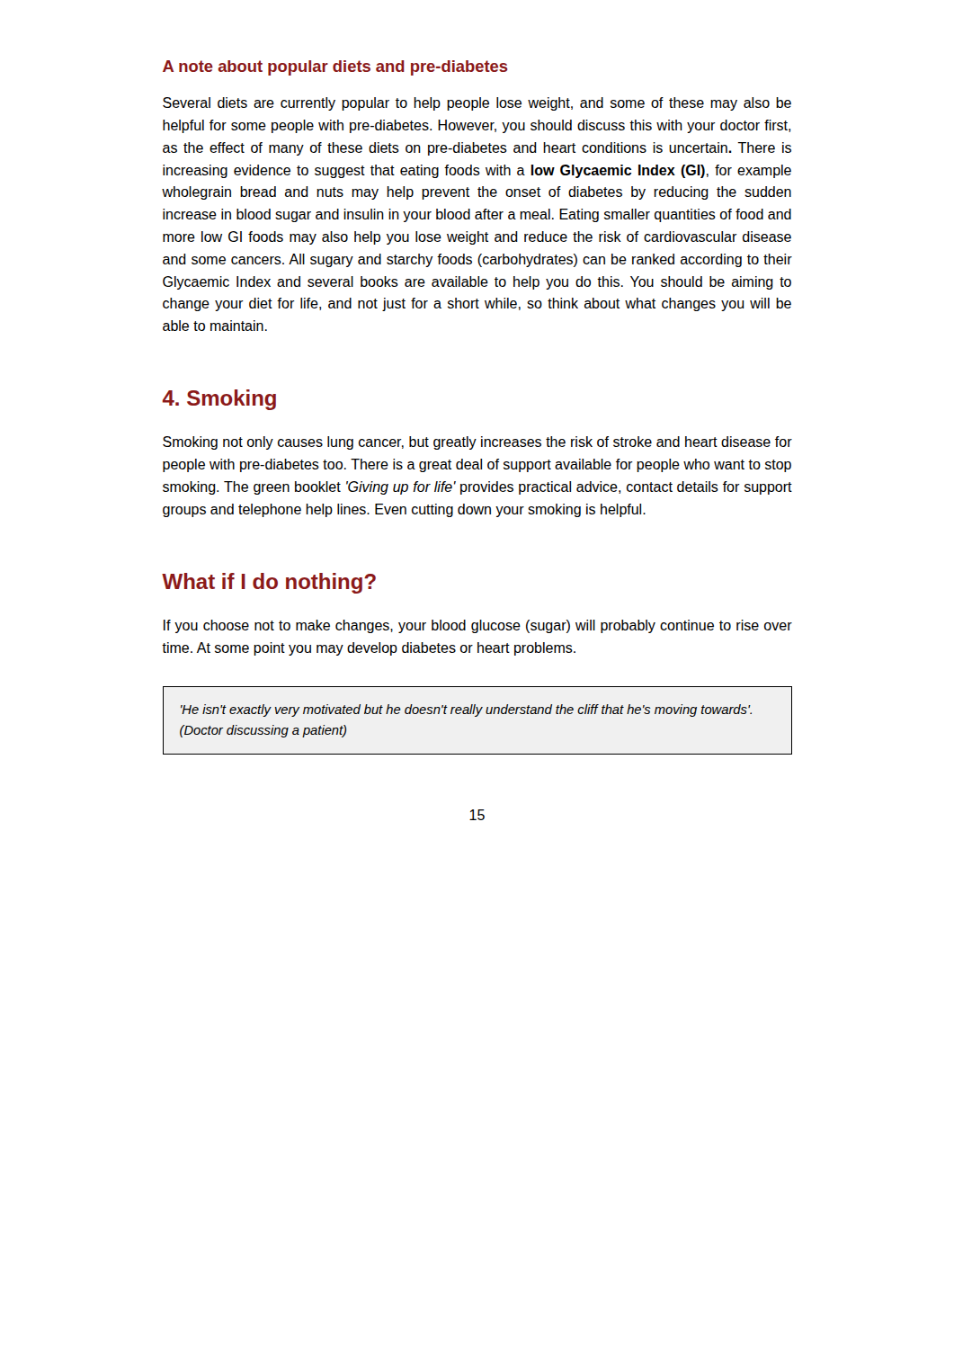A note about popular diets and pre-diabetes
Several diets are currently popular to help people lose weight, and some of these may also be helpful for some people with pre-diabetes. However, you should discuss this with your doctor first, as the effect of many of these diets on pre-diabetes and heart conditions is uncertain. There is increasing evidence to suggest that eating foods with a low Glycaemic Index (GI), for example wholegrain bread and nuts may help prevent the onset of diabetes by reducing the sudden increase in blood sugar and insulin in your blood after a meal. Eating smaller quantities of food and more low GI foods may also help you lose weight and reduce the risk of cardiovascular disease and some cancers. All sugary and starchy foods (carbohydrates) can be ranked according to their Glycaemic Index and several books are available to help you do this. You should be aiming to change your diet for life, and not just for a short while, so think about what changes you will be able to maintain.
4. Smoking
Smoking not only causes lung cancer, but greatly increases the risk of stroke and heart disease for people with pre-diabetes too. There is a great deal of support available for people who want to stop smoking. The green booklet 'Giving up for life' provides practical advice, contact details for support groups and telephone help lines. Even cutting down your smoking is helpful.
What if I do nothing?
If you choose not to make changes, your blood glucose (sugar) will probably continue to rise over time. At some point you may develop diabetes or heart problems.
'He isn't exactly very motivated but he doesn't really understand the cliff that he's moving towards'. (Doctor discussing a patient)
15